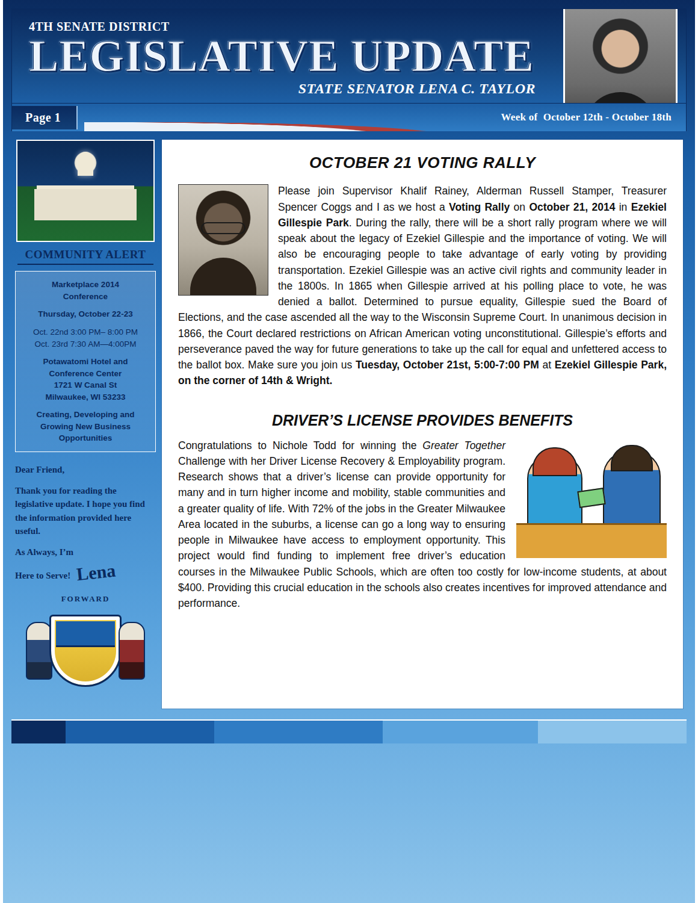4TH SENATE DISTRICT
LEGISLATIVE UPDATE
STATE SENATOR LENA C. TAYLOR
Page 1
Week of October 12th - October 18th
COMMUNITY ALERT
Marketplace 2014 Conference
Thursday, October 22-23
Oct. 22nd 3:00 PM– 8:00 PM
Oct. 23rd 7:30 AM—4:00PM
Potawatomi Hotel and Conference Center 1721 W Canal St Milwaukee, WI 53233
Creating, Developing and Growing New Business Opportunities
Dear Friend,
Thank you for reading the legislative update. I hope you find the information provided here useful.
As Always, I’m
Here to Serve!Lena
FORWARD
OCTOBER 21 VOTING RALLY
Please join Supervisor Khalif Rainey, Alderman Russell Stamper, Treasurer Spencer Coggs and I as we host a Voting Rally on October 21, 2014 in Ezekiel Gillespie Park. During the rally, there will be a short rally program where we will speak about the legacy of Ezekiel Gillespie and the importance of voting. We will also be encouraging people to take advantage of early voting by providing transportation. Ezekiel Gillespie was an active civil rights and community leader in the 1800s. In 1865 when Gillespie arrived at his polling place to vote, he was denied a ballot. Determined to pursue equality, Gillespie sued the Board of Elections, and the case ascended all the way to the Wisconsin Supreme Court. In unanimous decision in 1866, the Court declared restrictions on African American voting unconstitutional. Gillespie’s efforts and perseverance paved the way for future generations to take up the call for equal and unfettered access to the ballot box. Make sure you join us Tuesday, October 21st, 5:00-7:00 PM at Ezekiel Gillespie Park, on the corner of 14th & Wright.
DRIVER’S LICENSE PROVIDES BENEFITS
Congratulations to Nichole Todd for winning the Greater Together Challenge with her Driver License Recovery & Employability program. Research shows that a driver’s license can provide opportunity for many and in turn higher income and mobility, stable communities and a greater quality of life. With 72% of the jobs in the Greater Milwaukee Area located in the suburbs, a license can go a long way to ensuring people in Milwaukee have access to employment opportunity. This project would find funding to implement free driver’s education courses in the Milwaukee Public Schools, which are often too costly for low-income students, at about $400. Providing this crucial education in the schools also creates incentives for improved attendance and performance.